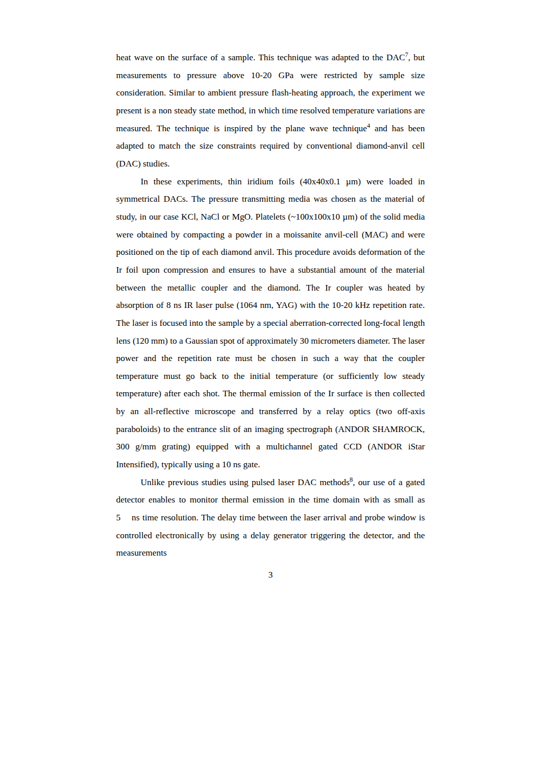heat wave on the surface of a sample. This technique was adapted to the DAC7, but measurements to pressure above 10-20 GPa were restricted by sample size consideration. Similar to ambient pressure flash-heating approach, the experiment we present is a non steady state method, in which time resolved temperature variations are measured. The technique is inspired by the plane wave technique4 and has been adapted to match the size constraints required by conventional diamond-anvil cell (DAC) studies.
In these experiments, thin iridium foils (40x40x0.1 µm) were loaded in symmetrical DACs. The pressure transmitting media was chosen as the material of study, in our case KCl, NaCl or MgO. Platelets (~100x100x10 µm) of the solid media were obtained by compacting a powder in a moissanite anvil-cell (MAC) and were positioned on the tip of each diamond anvil. This procedure avoids deformation of the Ir foil upon compression and ensures to have a substantial amount of the material between the metallic coupler and the diamond. The Ir coupler was heated by absorption of 8 ns IR laser pulse (1064 nm, YAG) with the 10-20 kHz repetition rate. The laser is focused into the sample by a special aberration-corrected long-focal length lens (120 mm) to a Gaussian spot of approximately 30 micrometers diameter. The laser power and the repetition rate must be chosen in such a way that the coupler temperature must go back to the initial temperature (or sufficiently low steady temperature) after each shot. The thermal emission of the Ir surface is then collected by an all-reflective microscope and transferred by a relay optics (two off-axis paraboloids) to the entrance slit of an imaging spectrograph (ANDOR SHAMROCK, 300 g/mm grating) equipped with a multichannel gated CCD (ANDOR iStar Intensified), typically using a 10 ns gate.
Unlike previous studies using pulsed laser DAC methods8, our use of a gated detector enables to monitor thermal emission in the time domain with as small as 5 ns time resolution. The delay time between the laser arrival and probe window is controlled electronically by using a delay generator triggering the detector, and the measurements
3